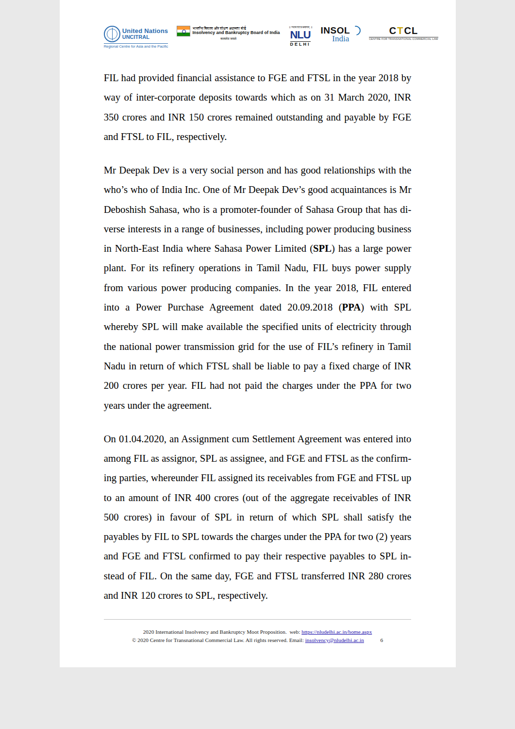United Nations
UNCITRAL
Regional Centre for Asia and the Pacific
भारतीय दिवाला और शोधन अक्षमता बोर्ड
Insolvency and Bankruptcy Board of India
सत्यमेव जयते
॥ न्यायस्तत्र प्रमाणम् ॥
NLU
DELHI
INSOL
India
CTCL
CENTRE FOR TRANSNATIONAL COMMERCIAL LAW
FIL had provided financial assistance to FGE and FTSL in the year 2018 by way of inter-corporate deposits towards which as on 31 March 2020, INR 350 crores and INR 150 crores remained outstanding and payable by FGE and FTSL to FIL, respectively.
Mr Deepak Dev is a very social person and has good relationships with the who’s who of India Inc. One of Mr Deepak Dev’s good acquaintances is Mr Deboshish Sahasa, who is a promoter-founder of Sahasa Group that has diverse interests in a range of businesses, including power producing business in North-East India where Sahasa Power Limited (SPL) has a large power plant. For its refinery operations in Tamil Nadu, FIL buys power supply from various power producing companies. In the year 2018, FIL entered into a Power Purchase Agreement dated 20.09.2018 (PPA) with SPL whereby SPL will make available the specified units of electricity through the national power transmission grid for the use of FIL’s refinery in Tamil Nadu in return of which FTSL shall be liable to pay a fixed charge of INR 200 crores per year. FIL had not paid the charges under the PPA for two years under the agreement.
On 01.04.2020, an Assignment cum Settlement Agreement was entered into among FIL as assignor, SPL as assignee, and FGE and FTSL as the confirming parties, whereunder FIL assigned its receivables from FGE and FTSL up to an amount of INR 400 crores (out of the aggregate receivables of INR 500 crores) in favour of SPL in return of which SPL shall satisfy the payables by FIL to SPL towards the charges under the PPA for two (2) years and FGE and FTSL confirmed to pay their respective payables to SPL instead of FIL. On the same day, FGE and FTSL transferred INR 280 crores and INR 120 crores to SPL, respectively.
2020 International Insolvency and Bankruptcy Moot Proposition. web: https://nludelhi.ac.in/home.aspx
© 2020 Centre for Transnational Commercial Law. All rights reserved. Email: insolvency@nludelhi.ac.in 6